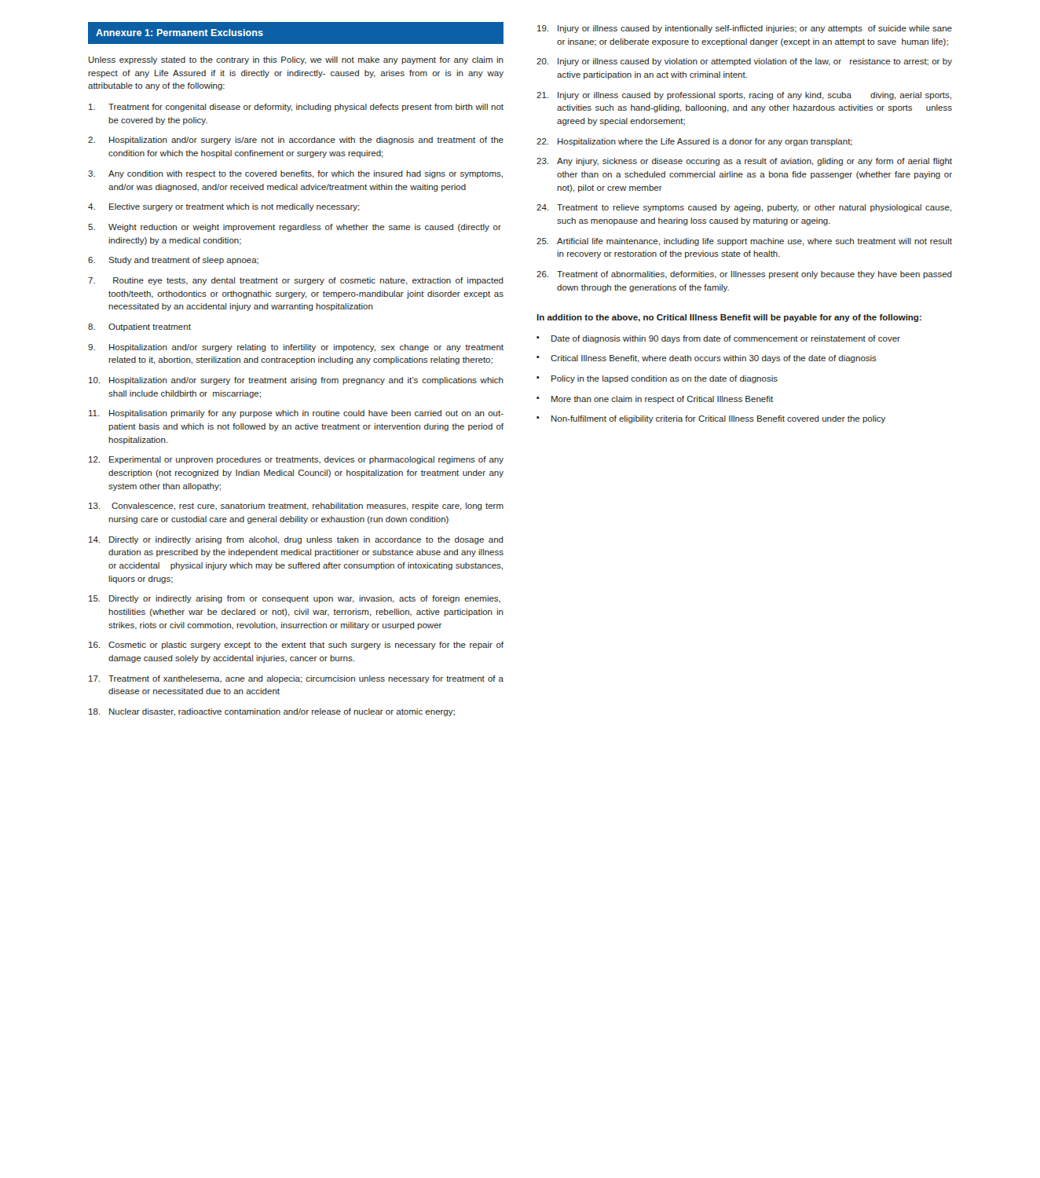Annexure 1: Permanent Exclusions
Unless expressly stated to the contrary in this Policy, we will not make any payment for any claim in respect of any Life Assured if it is directly or indirectly- caused by, arises from or is in any way attributable to any of the following:
1. Treatment for congenital disease or deformity, including physical defects present from birth will not be covered by the policy.
2. Hospitalization and/or surgery is/are not in accordance with the diagnosis and treatment of the condition for which the hospital confinement or surgery was required;
3. Any condition with respect to the covered benefits, for which the insured had signs or symptoms, and/or was diagnosed, and/or received medical advice/treatment within the waiting period
4. Elective surgery or treatment which is not medically necessary;
5. Weight reduction or weight improvement regardless of whether the same is caused (directly or indirectly) by a medical condition;
6. Study and treatment of sleep apnoea;
7. Routine eye tests, any dental treatment or surgery of cosmetic nature, extraction of impacted tooth/teeth, orthodontics or orthognathic surgery, or tempero-mandibular joint disorder except as necessitated by an accidental injury and warranting hospitalization
8. Outpatient treatment
9. Hospitalization and/or surgery relating to infertility or impotency, sex change or any treatment related to it, abortion, sterilization and contraception including any complications relating thereto;
10. Hospitalization and/or surgery for treatment arising from pregnancy and it’s complications which shall include childbirth or miscarriage;
11. Hospitalisation primarily for any purpose which in routine could have been carried out on an out-patient basis and which is not followed by an active treatment or intervention during the period of hospitalization.
12. Experimental or unproven procedures or treatments, devices or pharmacological regimens of any description (not recognized by Indian Medical Council) or hospitalization for treatment under any system other than allopathy;
13. Convalescence, rest cure, sanatorium treatment, rehabilitation measures, respite care, long term nursing care or custodial care and general debility or exhaustion (run down condition)
14. Directly or indirectly arising from alcohol, drug unless taken in accordance to the dosage and duration as prescribed by the independent medical practitioner or substance abuse and any illness or accidental physical injury which may be suffered after consumption of intoxicating substances, liquors or drugs;
15. Directly or indirectly arising from or consequent upon war, invasion, acts of foreign enemies, hostilities (whether war be declared or not), civil war, terrorism, rebellion, active participation in strikes, riots or civil commotion, revolution, insurrection or military or usurped power
16. Cosmetic or plastic surgery except to the extent that such surgery is necessary for the repair of damage caused solely by accidental injuries, cancer or burns.
17. Treatment of xanthelesema, acne and alopecia; circumcision unless necessary for treatment of a disease or necessitated due to an accident
18. Nuclear disaster, radioactive contamination and/or release of nuclear or atomic energy;
19. Injury or illness caused by intentionally self-inflicted injuries; or any attempts of suicide while sane or insane; or deliberate exposure to exceptional danger (except in an attempt to save human life);
20. Injury or illness caused by violation or attempted violation of the law, or resistance to arrest; or by active participation in an act with criminal intent.
21. Injury or illness caused by professional sports, racing of any kind, scuba diving, aerial sports, activities such as hand-gliding, ballooning, and any other hazardous activities or sports unless agreed by special endorsement;
22. Hospitalization where the Life Assured is a donor for any organ transplant;
23. Any injury, sickness or disease occuring as a result of aviation, gliding or any form of aerial flight other than on a scheduled commercial airline as a bona fide passenger (whether fare paying or not), pilot or crew member
24. Treatment to relieve symptoms caused by ageing, puberty, or other natural physiological cause, such as menopause and hearing loss caused by maturing or ageing.
25. Artificial life maintenance, including life support machine use, where such treatment will not result in recovery or restoration of the previous state of health.
26. Treatment of abnormalities, deformities, or Illnesses present only because they have been passed down through the generations of the family.
In addition to the above, no Critical Illness Benefit will be payable for any of the following:
Date of diagnosis within 90 days from date of commencement or reinstatement of cover
Critical Illness Benefit, where death occurs within 30 days of the date of diagnosis
Policy in the lapsed condition as on the date of diagnosis
More than one claim in respect of Critical Illness Benefit
Non-fulfilment of eligibility criteria for Critical Illness Benefit covered under the policy